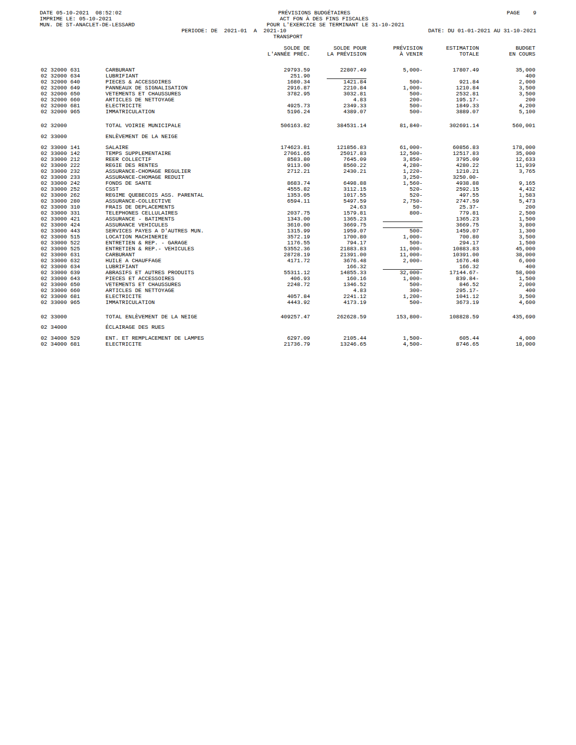DATE 05-10-2021 08:52:02 PRÉVISIONS BUDGÉTAIRES PAGE 9
IMPRIME LE: 05-10-2021 ACT FON À DES FINS FISCALES
MUN. DE ST-ANACLET-DE-LESSARD POUR L'EXERCICE SE TERMINANT LE 31-10-2021
PERIODE: DE 2021-01 A 2021-10 DATE: DU 01-01-2021 AU 31-10-2021
TRANSPORT
| | | SOLDE DE | SOLDE POUR | PRÉVISION | ESTIMATION | BUDGET |
| --- | --- | --- | --- | --- | --- | --- |
| | | L'ANNÉE PRÉC. | LA PRÉVISION | À VENIR | TOTALE | EN COURS |
| 02 32000 631 | CARBURANT | 29793.59 | 22807.49 | 5,000- | 17807.49 | 35,000 |
| 02 32000 634 | LUBRIFIANT | 251.90 | | | | 400 |
| 02 32000 640 | PIECES & ACCESSOIRES | 1680.34 | 1421.84 | 500- | 921.84 | 2,000 |
| 02 32000 649 | PANNEAUX DE SIGNALISATION | 2916.87 | 2210.84 | 1,000- | 1210.84 | 3,500 |
| 02 32000 650 | VETEMENTS ET CHAUSSURES | 3782.95 | 3032.81 | 500- | 2532.81 | 3,500 |
| 02 32000 660 | ARTICLES DE NETTOYAGE | | 4.83 | 200- | 195.17- | 200 |
| 02 32000 681 | ELECTRICITE | 4925.73 | 2349.33 | 500- | 1849.33 | 4,200 |
| 02 32000 965 | IMMATRICULATION | 5196.24 | 4389.07 | 500- | 3889.07 | 5,100 |
| 02 32000 | TOTAL VOIRIE MUNICIPALE | 506163.82 | 384531.14 | 81,840- | 302691.14 | 560,001 |
| 02 33000 | ENLÈVEMENT DE LA NEIGE | | | | | |
| 02 33000 141 | SALAIRE | 174623.81 | 121856.83 | 61,000- | 60856.83 | 178,000 |
| 02 33000 142 | TEMPS SUPPLEMENTAIRE | 27061.65 | 25017.83 | 12,500- | 12517.83 | 35,000 |
| 02 33000 212 | REER COLLECTIF | 8583.80 | 7645.09 | 3,850- | 3795.09 | 12,633 |
| 02 33000 222 | REGIE DES RENTES | 9113.00 | 8560.22 | 4,280- | 4280.22 | 11,939 |
| 02 33000 232 | ASSURANCE-CHOMAGE REGULIER | 2712.21 | 2430.21 | 1,220- | 1210.21 | 3,765 |
| 02 33000 233 | ASSURANCE-CHOMAGE REDUIT | | | 3,250- | 3250.00- | |
| 02 33000 242 | FONDS DE SANTE | 8683.74 | 6498.88 | 1,560- | 4938.88 | 9,165 |
| 02 33000 252 | CSST | 4555.82 | 3112.15 | 520- | 2592.15 | 4,432 |
| 02 33000 262 | REGIME QUEBECOIS ASS. PARENTAL | 1353.05 | 1017.55 | 520- | 497.55 | 1,583 |
| 02 33000 280 | ASSURANCE-COLLECTIVE | 6594.11 | 5497.59 | 2,750- | 2747.59 | 5,473 |
| 02 33000 310 | FRAIS DE DEPLACEMENTS | | 24.63 | 50- | 25.37- | 200 |
| 02 33000 331 | TELEPHONES CELLULAIRES | 2037.75 | 1579.81 | 800- | 779.81 | 2,500 |
| 02 33000 421 | ASSURANCE - BATIMENTS | 1343.00 | 1365.23 | | 1365.23 | 1,500 |
| 02 33000 424 | ASSURANCE VEHICULES | 3610.00 | 3669.75 | | 3669.75 | 3,800 |
| 02 33000 443 | SERVICES PAYES A D'AUTRES MUN. | 1315.99 | 1959.07 | 500- | 1459.07 | 1,300 |
| 02 33000 515 | LOCATION MACHINERIE | 3572.19 | 1700.80 | 1,000- | 700.80 | 3,500 |
| 02 33000 522 | ENTRETIEN & REP. - GARAGE | 1176.55 | 794.17 | 500- | 294.17 | 1,500 |
| 02 33000 525 | ENTRETIEN & REP.- VEHICULES | 53552.36 | 21883.83 | 11,000- | 10883.83 | 45,000 |
| 02 33000 631 | CARBURANT | 28728.19 | 21391.00 | 11,000- | 10391.00 | 38,000 |
| 02 33000 632 | HUILE A CHAUFFAGE | 4171.72 | 3676.48 | 2,000- | 1676.48 | 6,000 |
| 02 33000 634 | LUBRIFIANT | | 166.32 | | 166.32 | 400 |
| 02 33000 639 | ABRASIFS ET AUTRES PRODUITS | 55311.12 | 14855.33 | 32,000- | 17144.67- | 58,000 |
| 02 33000 643 | PIECES ET ACCESSOIRES | 406.93 | 160.16 | 1,000- | 839.84- | 1,500 |
| 02 33000 650 | VETEMENTS ET CHAUSSURES | 2248.72 | 1346.52 | 500- | 846.52 | 2,000 |
| 02 33000 660 | ARTICLES DE NETTOYAGE | | 4.83 | 300- | 295.17- | 400 |
| 02 33000 681 | ELECTRICITE | 4057.84 | 2241.12 | 1,200- | 1041.12 | 3,500 |
| 02 33000 965 | IMMATRICULATION | 4443.92 | 4173.19 | 500- | 3673.19 | 4,600 |
| 02 33000 | TOTAL ENLÈVEMENT DE LA NEIGE | 409257.47 | 262628.59 | 153,800- | 108828.59 | 435,690 |
| 02 34000 | ÉCLAIRAGE DES RUES | | | | | |
| 02 34000 529 | ENT. ET REMPLACEMENT DE LAMPES | 6297.09 | 2105.44 | 1,500- | 605.44 | 4,000 |
| 02 34000 681 | ELECTRICITE | 21736.79 | 13246.65 | 4,500- | 8746.65 | 18,000 |